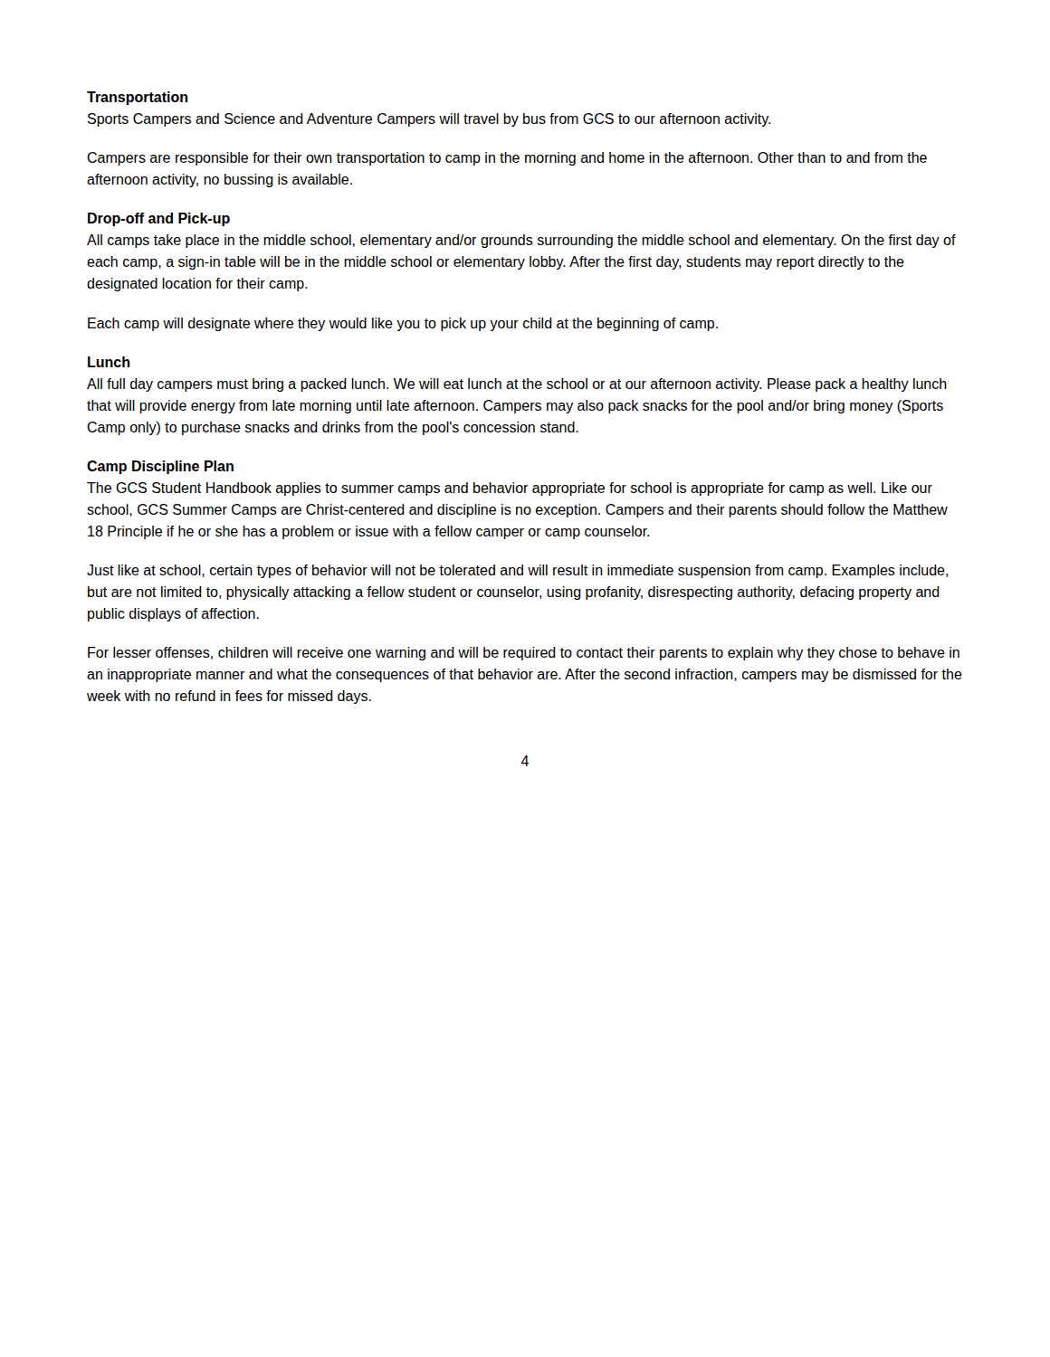Transportation
Sports Campers and Science and Adventure Campers will travel by bus from GCS to our afternoon activity.
Campers are responsible for their own transportation to camp in the morning and home in the afternoon. Other than to and from the afternoon activity, no bussing is available.
Drop-off and Pick-up
All camps take place in the middle school, elementary and/or grounds surrounding the middle school and elementary. On the first day of each camp, a sign-in table will be in the middle school or elementary lobby. After the first day, students may report directly to the designated location for their camp.
Each camp will designate where they would like you to pick up your child at the beginning of camp.
Lunch
All full day campers must bring a packed lunch. We will eat lunch at the school or at our afternoon activity. Please pack a healthy lunch that will provide energy from late morning until late afternoon. Campers may also pack snacks for the pool and/or bring money (Sports Camp only) to purchase snacks and drinks from the pool's concession stand.
Camp Discipline Plan
The GCS Student Handbook applies to summer camps and behavior appropriate for school is appropriate for camp as well. Like our school, GCS Summer Camps are Christ-centered and discipline is no exception. Campers and their parents should follow the Matthew 18 Principle if he or she has a problem or issue with a fellow camper or camp counselor.
Just like at school, certain types of behavior will not be tolerated and will result in immediate suspension from camp. Examples include, but are not limited to, physically attacking a fellow student or counselor, using profanity, disrespecting authority, defacing property and public displays of affection.
For lesser offenses, children will receive one warning and will be required to contact their parents to explain why they chose to behave in an inappropriate manner and what the consequences of that behavior are. After the second infraction, campers may be dismissed for the week with no refund in fees for missed days.
4